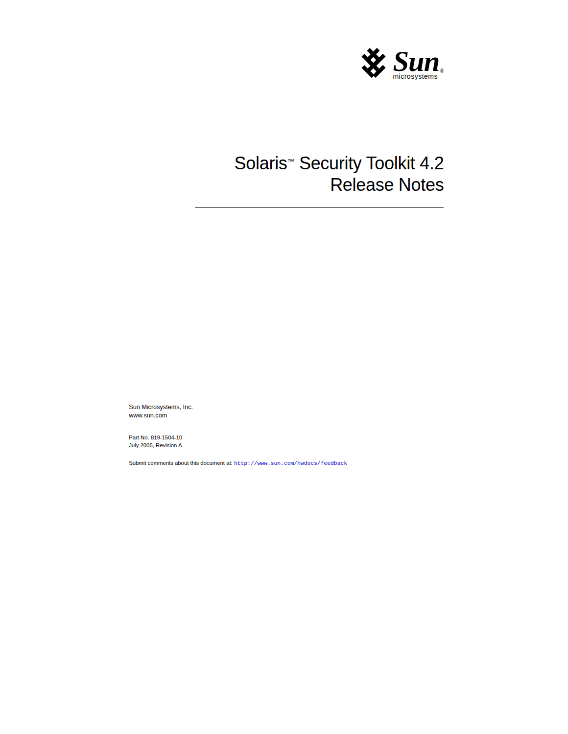Sun®
microsystems
Solaris™ Security Toolkit 4.2
Release Notes
Sun Microsystems, Inc.
www.sun.com
Part No. 819-1504-10
July 2005, Revision A
Submit comments about this document at: http://www.sun.com/hwdocs/feedback